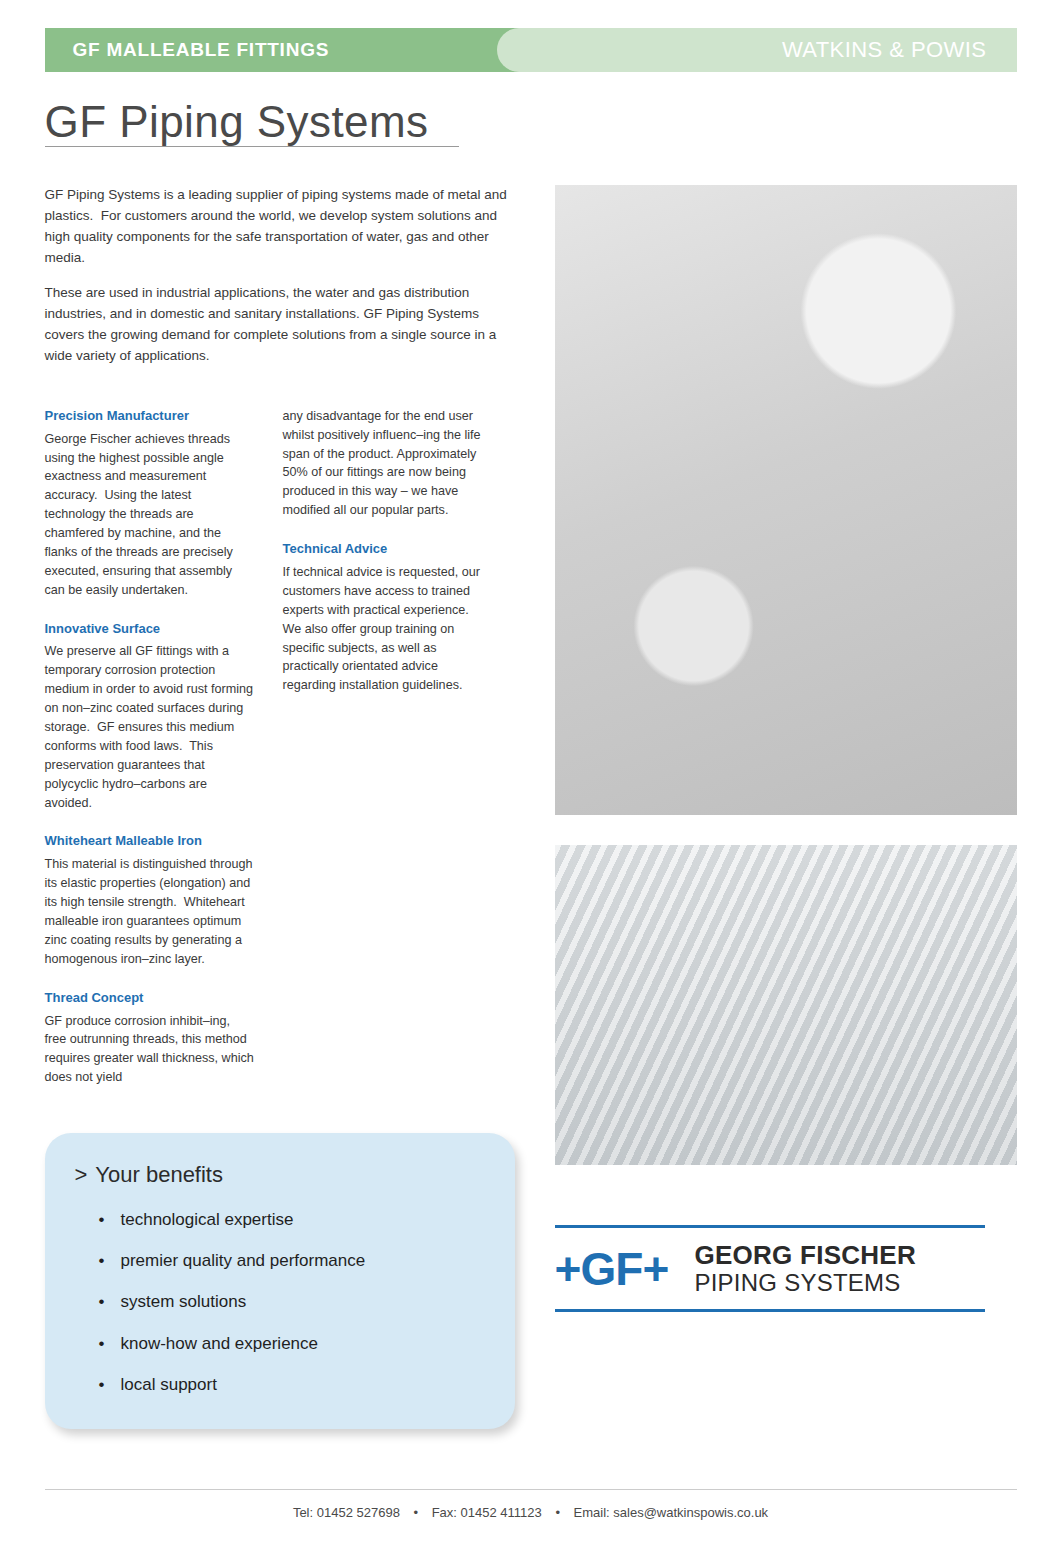GF Malleable Fittings
Watkins & Powis
GF Piping Systems
GF Piping Systems is a leading supplier of piping systems made of metal and plastics. For customers around the world, we develop system solutions and high quality components for the safe transportation of water, gas and other media.
These are used in industrial applications, the water and gas distribution industries, and in domestic and sanitary installations. GF Piping Systems covers the growing demand for complete solutions from a single source in a wide variety of applications.
Precision Manufacturer
George Fischer achieves threads using the highest possible angle exactness and measurement accuracy. Using the latest technology the threads are chamfered by machine, and the flanks of the threads are precisely executed, ensuring that assembly can be easily undertaken.
Innovative Surface
We preserve all GF fittings with a temporary corrosion protection medium in order to avoid rust forming on non–zinc coated surfaces during storage. GF ensures this medium conforms with food laws. This preservation guarantees that polycyclic hydro–carbons are avoided.
Whiteheart Malleable Iron
This material is distinguished through its elastic properties (elongation) and its high tensile strength. Whiteheart malleable iron guarantees optimum zinc coating results by generating a homogenous iron–zinc layer.
Thread Concept
GF produce corrosion inhibit–ing, free outrunning threads, this method requires greater wall thickness, which does not yield
any disadvantage for the end user whilst positively influenc–ing the life span of the product. Approximately 50% of our fittings are now being produced in this way – we have modified all our popular parts.
Technical Advice
If technical advice is requested, our customers have access to trained experts with practical experience. We also offer group training on specific subjects, as well as practically orientated advice regarding installation guidelines.
>Your benefits
technological expertise
premier quality and performance
system solutions
know-how and experience
local support
+GF+
GEORG FISCHER
PIPING SYSTEMS
Tel: 01452 527698 • Fax: 01452 411123 • Email: sales@watkinspowis.co.uk